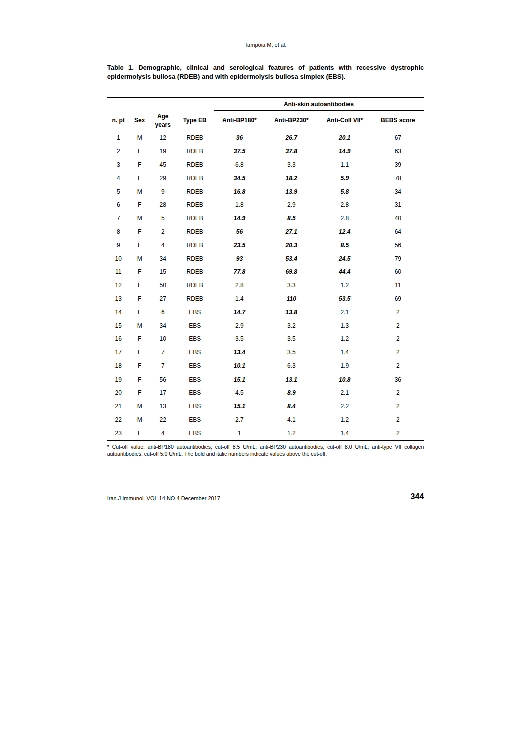Tampoia M, et al.
Table 1. Demographic, clinical and serological features of patients with recessive dystrophic epidermolysis bullosa (RDEB) and with epidermolysis bullosa simplex (EBS).
| | Anti-skin autoantibodies |
| --- | --- |
| n. pt | Sex | Age years | Type EB | Anti-BP180* | Anti-BP230* | Anti-Coll VII* | BEBS score |
| 1 | M | 12 | RDEB | 36 | 26.7 | 20.1 | 67 |
| 2 | F | 19 | RDEB | 37.5 | 37.8 | 14.9 | 63 |
| 3 | F | 45 | RDEB | 6.8 | 3.3 | 1.1 | 39 |
| 4 | F | 29 | RDEB | 34.5 | 18.2 | 5.9 | 78 |
| 5 | M | 9 | RDEB | 16.8 | 13.9 | 5.8 | 34 |
| 6 | F | 28 | RDEB | 1.8 | 2.9 | 2.8 | 31 |
| 7 | M | 5 | RDEB | 14.9 | 8.5 | 2.8 | 40 |
| 8 | F | 2 | RDEB | 56 | 27.1 | 12.4 | 64 |
| 9 | F | 4 | RDEB | 23.5 | 20.3 | 8.5 | 56 |
| 10 | M | 34 | RDEB | 93 | 53.4 | 24.5 | 79 |
| 11 | F | 15 | RDEB | 77.8 | 69.8 | 44.4 | 60 |
| 12 | F | 50 | RDEB | 2.8 | 3.3 | 1.2 | 11 |
| 13 | F | 27 | RDEB | 1.4 | 110 | 53.5 | 69 |
| 14 | F | 6 | EBS | 14.7 | 13.8 | 2.1 | 2 |
| 15 | M | 34 | EBS | 2.9 | 3.2 | 1.3 | 2 |
| 16 | F | 10 | EBS | 3.5 | 3.5 | 1.2 | 2 |
| 17 | F | 7 | EBS | 13.4 | 3.5 | 1.4 | 2 |
| 18 | F | 7 | EBS | 10.1 | 6.3 | 1.9 | 2 |
| 19 | F | 56 | EBS | 15.1 | 13.1 | 10.8 | 36 |
| 20 | F | 17 | EBS | 4.5 | 8.9 | 2.1 | 2 |
| 21 | M | 13 | EBS | 15.1 | 8.4 | 2.2 | 2 |
| 22 | M | 22 | EBS | 2.7 | 4.1 | 1.2 | 2 |
| 23 | F | 4 | EBS | 1 | 1.2 | 1.4 | 2 |
* Cut-off value: anti-BP180 autoantibodies, cut-off 8.5 U/mL; anti-BP230 autoantibodies, cut-off 8.0 U/mL; anti-type VII collagen autoantibodies, cut-off 5.0 U/mL. The bold and italic numbers indicate values above the cut-off.
Iran.J.Immunol. VOL.14 NO.4 December 2017
344